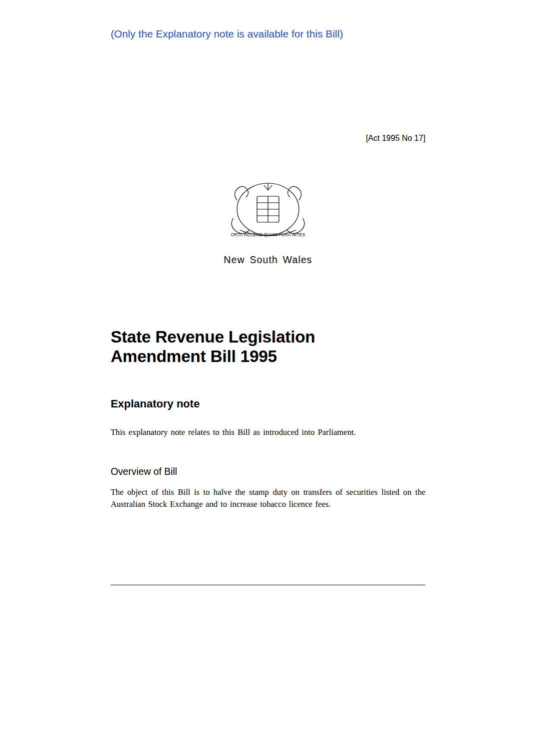(Only the Explanatory note is available for this Bill)
[Act 1995 No 17]
New South Wales
State Revenue Legislation
Amendment Bill 1995
Explanatory note
This explanatory note relates to this Bill as introduced into Parliament.
Overview of Bill
The object of this Bill is to halve the stamp duty on transfers of securities listed on the Australian Stock Exchange and to increase tobacco licence fees.